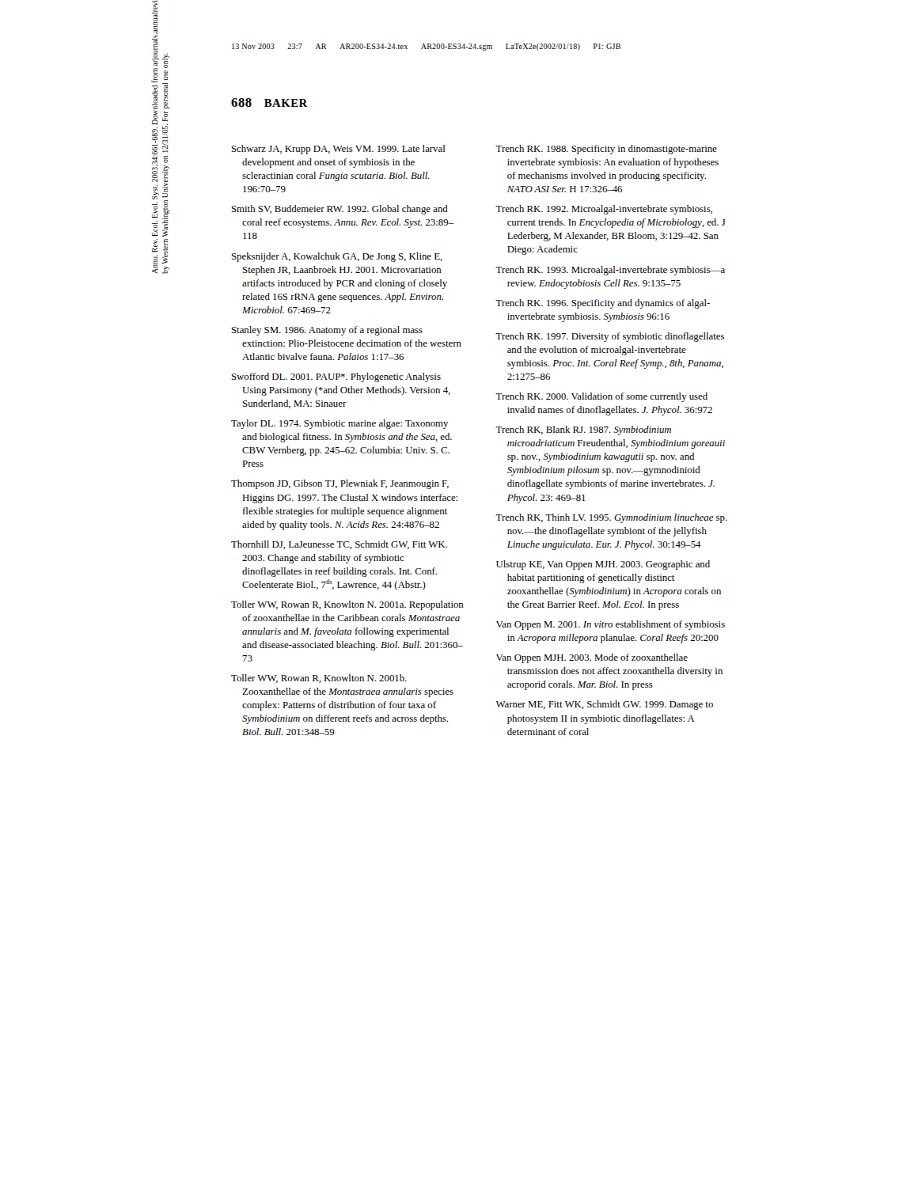13 Nov 200323:7 AR AR200-ES34-24.tex AR200-ES34-24.sgm LaTeX2e(2002/01/18) P1: GJB
Annu. Rev. Ecol. Evol. Syst. 2003.34:661-689. Downloaded from arjournals.annualreviews.org
by Western Washington University on 12/31/05. For personal use only.
688 BAKER
Schwarz JA, Krupp DA, Weis VM. 1999. Late larval development and onset of symbiosis in the scleractinian coral Fungia scutaria. Biol. Bull. 196:70–79
Smith SV, Buddemeier RW. 1992. Global change and coral reef ecosystems. Annu. Rev. Ecol. Syst. 23:89–118
Speksnijder A, Kowalchuk GA, De Jong S, Kline E, Stephen JR, Laanbroek HJ. 2001. Microvariation artifacts introduced by PCR and cloning of closely related 16S rRNA gene sequences. Appl. Environ. Microbiol. 67:469–72
Stanley SM. 1986. Anatomy of a regional mass extinction: Plio-Pleistocene decimation of the western Atlantic bivalve fauna. Palaios 1:17–36
Swofford DL. 2001. PAUP*. Phylogenetic Analysis Using Parsimony (*and Other Methods). Version 4, Sunderland, MA: Sinauer
Taylor DL. 1974. Symbiotic marine algae: Taxonomy and biological fitness. In Symbiosis and the Sea, ed. CBW Vernberg, pp. 245–62. Columbia: Univ. S. C. Press
Thompson JD, Gibson TJ, Plewniak F, Jeanmougin F, Higgins DG. 1997. The Clustal X windows interface: flexible strategies for multiple sequence alignment aided by quality tools. N. Acids Res. 24:4876–82
Thornhill DJ, LaJeunesse TC, Schmidt GW, Fitt WK. 2003. Change and stability of symbiotic dinoflagellates in reef building corals. Int. Conf. Coelenterate Biol., 7th, Lawrence, 44 (Abstr.)
Toller WW, Rowan R, Knowlton N. 2001a. Repopulation of zooxanthellae in the Caribbean corals Montastraea annularis and M. faveolata following experimental and disease-associated bleaching. Biol. Bull. 201:360–73
Toller WW, Rowan R, Knowlton N. 2001b. Zooxanthellae of the Montastraea annularis species complex: Patterns of distribution of four taxa of Symbiodinium on different reefs and across depths. Biol. Bull. 201:348–59
Trench RK. 1988. Specificity in dinomastigote-marine invertebrate symbiosis: An evaluation of hypotheses of mechanisms involved in producing specificity. NATO ASI Ser. H 17:326–46
Trench RK. 1992. Microalgal-invertebrate symbiosis, current trends. In Encyclopedia of Microbiology, ed. J Lederberg, M Alexander, BR Bloom, 3:129–42. San Diego: Academic
Trench RK. 1993. Microalgal-invertebrate symbiosis—a review. Endocytobiosis Cell Res. 9:135–75
Trench RK. 1996. Specificity and dynamics of algal-invertebrate symbiosis. Symbiosis 96:16
Trench RK. 1997. Diversity of symbiotic dinoflagellates and the evolution of microalgal-invertebrate symbiosis. Proc. Int. Coral Reef Symp., 8th, Panama, 2:1275–86
Trench RK. 2000. Validation of some currently used invalid names of dinoflagellates. J. Phycol. 36:972
Trench RK, Blank RJ. 1987. Symbiodinium microadriaticum Freudenthal, Symbiodinium goreauii sp. nov., Symbiodinium kawagutii sp. nov. and Symbiodinium pilosum sp. nov.—gymnodinioid dinoflagellate symbionts of marine invertebrates. J. Phycol. 23: 469–81
Trench RK, Thinh LV. 1995. Gymnodinium linucheae sp. nov.—the dinoflagellate symbiont of the jellyfish Linuche unguiculata. Eur. J. Phycol. 30:149–54
Ulstrup KE, Van Oppen MJH. 2003. Geographic and habitat partitioning of genetically distinct zooxanthellae (Symbiodinium) in Acropora corals on the Great Barrier Reef. Mol. Ecol. In press
Van Oppen M. 2001. In vitro establishment of symbiosis in Acropora millepora planulae. Coral Reefs 20:200
Van Oppen MJH. 2003. Mode of zooxanthellae transmission does not affect zooxanthella diversity in acroporid corals. Mar. Biol. In press
Warner ME, Fitt WK, Schmidt GW. 1999. Damage to photosystem II in symbiotic dinoflagellates: A determinant of coral